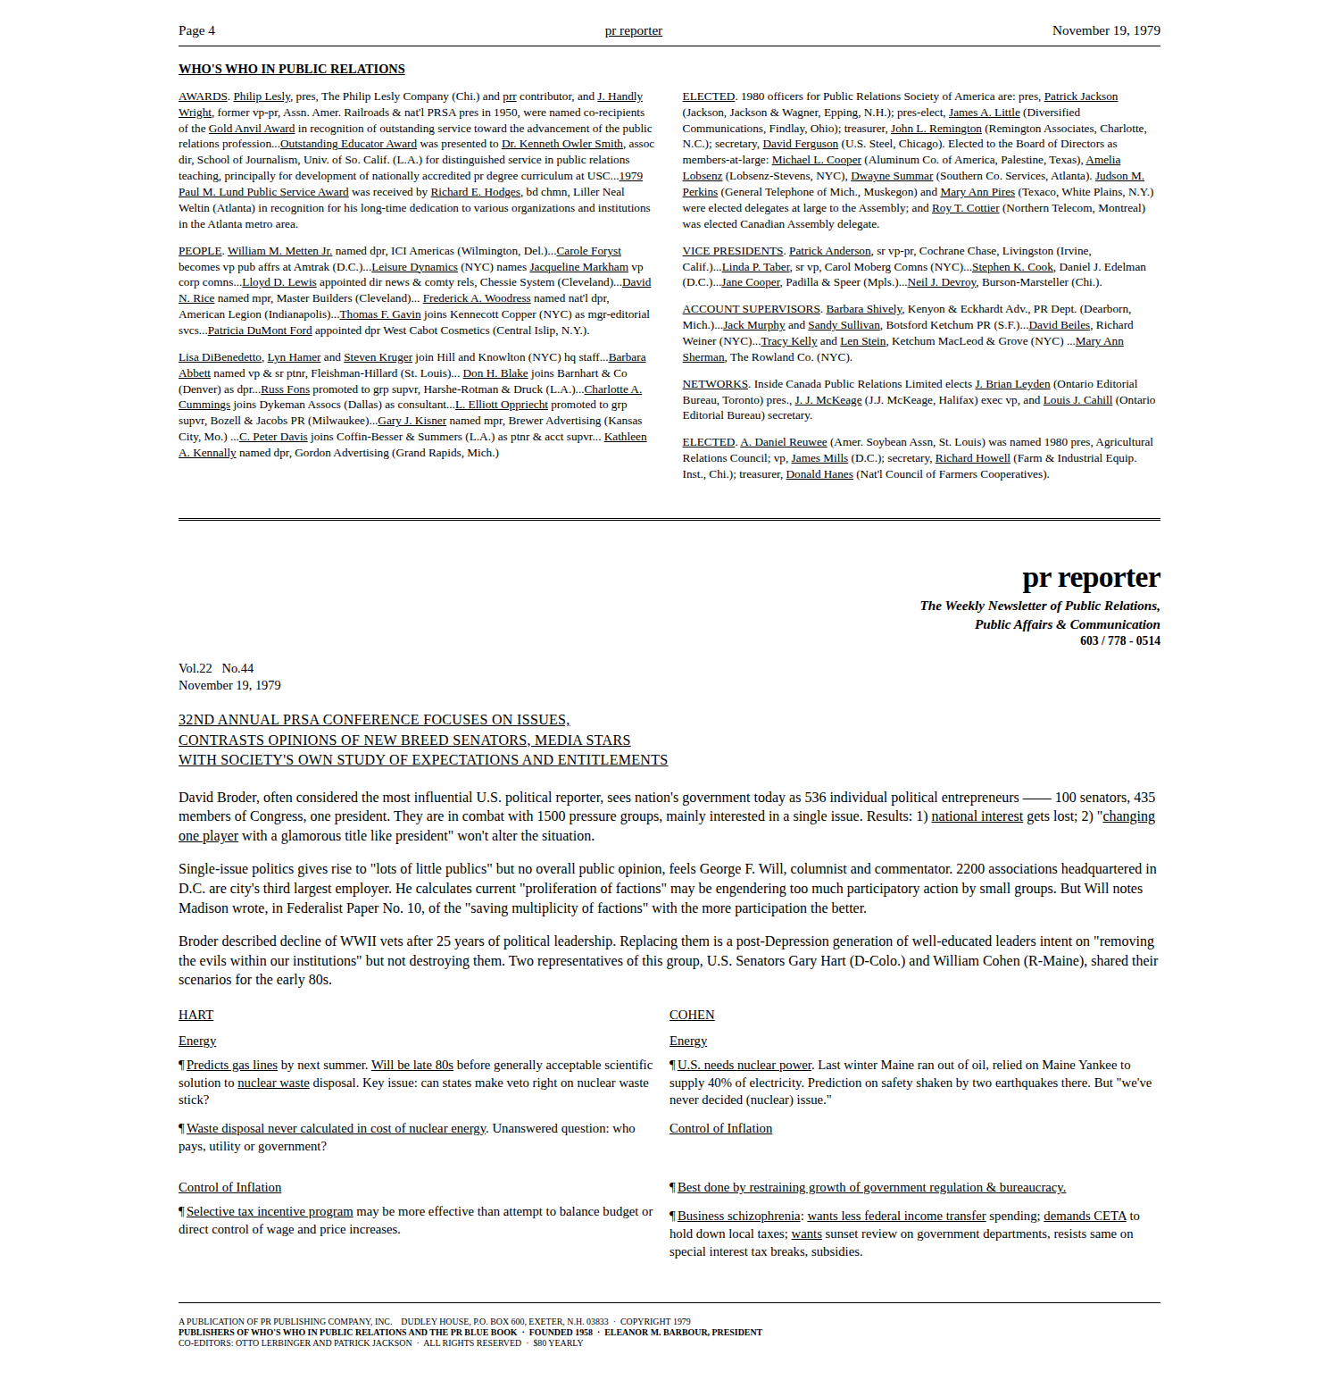Page 4 pr reporter November 19, 1979
Who's Who in Public Relations
AWARDS. Philip Lesly, pres, The Philip Lesly Company (Chi.) and prr contributor, and J. Handly Wright, former vp-pr, Assn. Amer. Railroads & nat'l PRSA pres in 1950, were named co-recipients of the Gold Anvil Award in recognition of outstanding service toward the advancement of the public relations profession...Outstanding Educator Award was presented to Dr. Kenneth Owler Smith, assoc dir, School of Journalism, Univ. of So. Calif. (L.A.) for distinguished service in public relations teaching, principally for development of nationally accredited pr degree curriculum at USC...1979 Paul M. Lund Public Service Award was received by Richard E. Hodges, bd chmn, Liller Neal Weltin (Atlanta) in recognition for his long-time dedication to various organizations and institutions in the Atlanta metro area.
PEOPLE. William M. Metten Jr. named dpr, ICI Americas (Wilmington, Del.)...Carole Foryst becomes vp pub affrs at Amtrak (D.C.)...Leisure Dynamics (NYC) names Jacqueline Markham vp corp comns...Lloyd D. Lewis appointed dir news & comty rels, Chessie System (Cleveland)...David N. Rice named mpr, Master Builders (Cleveland)... Frederick A. Woodress named nat'l dpr, American Legion (Indianapolis)...Thomas F. Gavin joins Kennecott Copper (NYC) as mgr-editorial svcs...Patricia DuMont Ford appointed dpr West Cabot Cosmetics (Central Islip, N.Y.).
Lisa DiBenedetto, Lyn Hamer and Steven Kruger join Hill and Knowlton (NYC) hq staff...Barbara Abbett named vp & sr ptnr, Fleishman-Hillard (St. Louis)... Don H. Blake joins Barnhart & Co (Denver) as dpr...Russ Fons promoted to grp supvr, Harshe-Rotman & Druck (L.A.)...Charlotte A. Cummings joins Dykeman Assocs (Dallas) as consultant...L. Elliott Oppriecht promoted to grp supvr, Bozell & Jacobs PR (Milwaukee)...Gary J. Kisner named mpr, Brewer Advertising (Kansas City, Mo.) ...C. Peter Davis joins Coffin-Besser & Summers (L.A.) as ptnr & acct supvr... Kathleen A. Kennally named dpr, Gordon Advertising (Grand Rapids, Mich.)
ELECTED. 1980 officers for Public Relations Society of America are: pres, Patrick Jackson (Jackson, Jackson & Wagner, Epping, N.H.); pres-elect, James A. Little (Diversified Communications, Findlay, Ohio); treasurer, John L. Remington (Remington Associates, Charlotte, N.C.); secretary, David Ferguson (U.S. Steel, Chicago). Elected to the Board of Directors as members-at-large: Michael L. Cooper (Aluminum Co. of America, Palestine, Texas), Amelia Lobsenz (Lobsenz-Stevens, NYC), Dwayne Summar (Southern Co. Services, Atlanta). Judson M. Perkins (General Telephone of Mich., Muskegon) and Mary Ann Pires (Texaco, White Plains, N.Y.) were elected delegates at large to the Assembly; and Roy T. Cottier (Northern Telecom, Montreal) was elected Canadian Assembly delegate.
VICE PRESIDENTS. Patrick Anderson, sr vp-pr, Cochrane Chase, Livingston (Irvine, Calif.)...Linda P. Taber, sr vp, Carol Moberg Comns (NYC)...Stephen K. Cook, Daniel J. Edelman (D.C.)...Jane Cooper, Padilla & Speer (Mpls.)...Neil J. Devroy, Burson-Marsteller (Chi.).
ACCOUNT SUPERVISORS. Barbara Shively, Kenyon & Eckhardt Adv., PR Dept. (Dearborn, Mich.)...Jack Murphy and Sandy Sullivan, Botsford Ketchum PR (S.F.)...David Beiles, Richard Weiner (NYC)...Tracy Kelly and Len Stein, Ketchum MacLeod & Grove (NYC) ...Mary Ann Sherman, The Rowland Co. (NYC).
NETWORKS. Inside Canada Public Relations Limited elects J. Brian Leyden (Ontario Editorial Bureau, Toronto) pres., J. J. McKeage (J.J. McKeage, Halifax) exec vp, and Louis J. Cahill (Ontario Editorial Bureau) secretary.
ELECTED. A. Daniel Reuwee (Amer. Soybean Assn, St. Louis) was named 1980 pres, Agricultural Relations Council; vp, James Mills (D.C.); secretary, Richard Howell (Farm & Industrial Equip. Inst., Chi.); treasurer, Donald Hanes (Nat'l Council of Farmers Cooperatives).
pr reporter
The Weekly Newsletter of Public Relations,
Public Affairs & Communication
603 / 778 - 0514
Vol.22 No.44
November 19, 1979
32nd Annual PRSA Conference Focuses on Issues, Contrasts Opinions of New Breed Senators, Media Stars With Society's Own Study of Expectations and Entitlements
David Broder, often considered the most influential U.S. political reporter, sees nation's government today as 536 individual political entrepreneurs —— 100 senators, 435 members of Congress, one president. They are in combat with 1500 pressure groups, mainly interested in a single issue. Results: 1) national interest gets lost; 2) "changing one player with a glamorous title like president" won't alter the situation.
Single-issue politics gives rise to "lots of little publics" but no overall public opinion, feels George F. Will, columnist and commentator. 2200 associations headquartered in D.C. are city's third largest employer. He calculates current "proliferation of factions" may be engendering too much participatory action by small groups. But Will notes Madison wrote, in Federalist Paper No. 10, of the "saving multiplicity of factions" with the more participation the better.
Broder described decline of WWII vets after 25 years of political leadership. Replacing them is a post-Depression generation of well-educated leaders intent on "removing the evils within our institutions" but not destroying them. Two representatives of this group, U.S. Senators Gary Hart (D-Colo.) and William Cohen (R-Maine), shared their scenarios for the early 80s.
| HART | COHEN |
| --- | --- |
| Energy Predicts gas lines by next summer. Will be late 80s before generally acceptable scientific solution to nuclear waste disposal. Key issue: can states make veto right on nuclear waste stick? Waste disposal never calculated in cost of nuclear energy . Unanswered question: who pays, utility or government? | Energy U.S. needs nuclear power . Last winter Maine ran out of oil, relied on Maine Yankee to supply 40% of electricity. Prediction on safety shaken by two earthquakes there. But "we've never decided (nuclear) issue." Control of Inflation |
| Control of Inflation Selective tax incentive program may be more effective than attempt to balance budget or direct control of wage and price increases. | Best done by restraining growth of government regulation & bureaucracy. Business schizophrenia : wants less federal income transfer spending; demands CETA to hold down local taxes; wants sunset review on government departments, resists same on special interest tax breaks, subsidies. |
A PUBLICATION OF PR PUBLISHING COMPANY, INC. DUDLEY HOUSE, P.O. BOX 600, EXETER, N.H. 03833 · COPYRIGHT 1979
PUBLISHERS OF WHO'S WHO IN PUBLIC RELATIONS AND THE PR BLUE BOOK · FOUNDED 1958 · ELEANOR M. BARBOUR, PRESIDENT
CO-EDITORS: OTTO LERBINGER AND PATRICK JACKSON · ALL RIGHTS RESERVED · $80 YEARLY